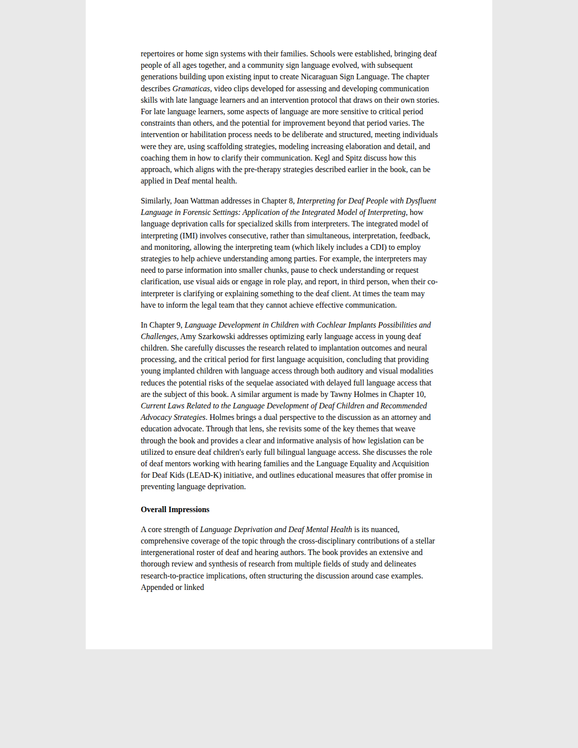repertoires or home sign systems with their families. Schools were established, bringing deaf people of all ages together, and a community sign language evolved, with subsequent generations building upon existing input to create Nicaraguan Sign Language. The chapter describes Gramaticas, video clips developed for assessing and developing communication skills with late language learners and an intervention protocol that draws on their own stories. For late language learners, some aspects of language are more sensitive to critical period constraints than others, and the potential for improvement beyond that period varies. The intervention or habilitation process needs to be deliberate and structured, meeting individuals were they are, using scaffolding strategies, modeling increasing elaboration and detail, and coaching them in how to clarify their communication. Kegl and Spitz discuss how this approach, which aligns with the pre-therapy strategies described earlier in the book, can be applied in Deaf mental health.
Similarly, Joan Wattman addresses in Chapter 8, Interpreting for Deaf People with Dysfluent Language in Forensic Settings: Application of the Integrated Model of Interpreting, how language deprivation calls for specialized skills from interpreters. The integrated model of interpreting (IMI) involves consecutive, rather than simultaneous, interpretation, feedback, and monitoring, allowing the interpreting team (which likely includes a CDI) to employ strategies to help achieve understanding among parties. For example, the interpreters may need to parse information into smaller chunks, pause to check understanding or request clarification, use visual aids or engage in role play, and report, in third person, when their co-interpreter is clarifying or explaining something to the deaf client. At times the team may have to inform the legal team that they cannot achieve effective communication.
In Chapter 9, Language Development in Children with Cochlear Implants Possibilities and Challenges, Amy Szarkowski addresses optimizing early language access in young deaf children. She carefully discusses the research related to implantation outcomes and neural processing, and the critical period for first language acquisition, concluding that providing young implanted children with language access through both auditory and visual modalities reduces the potential risks of the sequelae associated with delayed full language access that are the subject of this book. A similar argument is made by Tawny Holmes in Chapter 10, Current Laws Related to the Language Development of Deaf Children and Recommended Advocacy Strategies. Holmes brings a dual perspective to the discussion as an attorney and education advocate. Through that lens, she revisits some of the key themes that weave through the book and provides a clear and informative analysis of how legislation can be utilized to ensure deaf children's early full bilingual language access. She discusses the role of deaf mentors working with hearing families and the Language Equality and Acquisition for Deaf Kids (LEAD-K) initiative, and outlines educational measures that offer promise in preventing language deprivation.
Overall Impressions
A core strength of Language Deprivation and Deaf Mental Health is its nuanced, comprehensive coverage of the topic through the cross-disciplinary contributions of a stellar intergenerational roster of deaf and hearing authors. The book provides an extensive and thorough review and synthesis of research from multiple fields of study and delineates research-to-practice implications, often structuring the discussion around case examples. Appended or linked